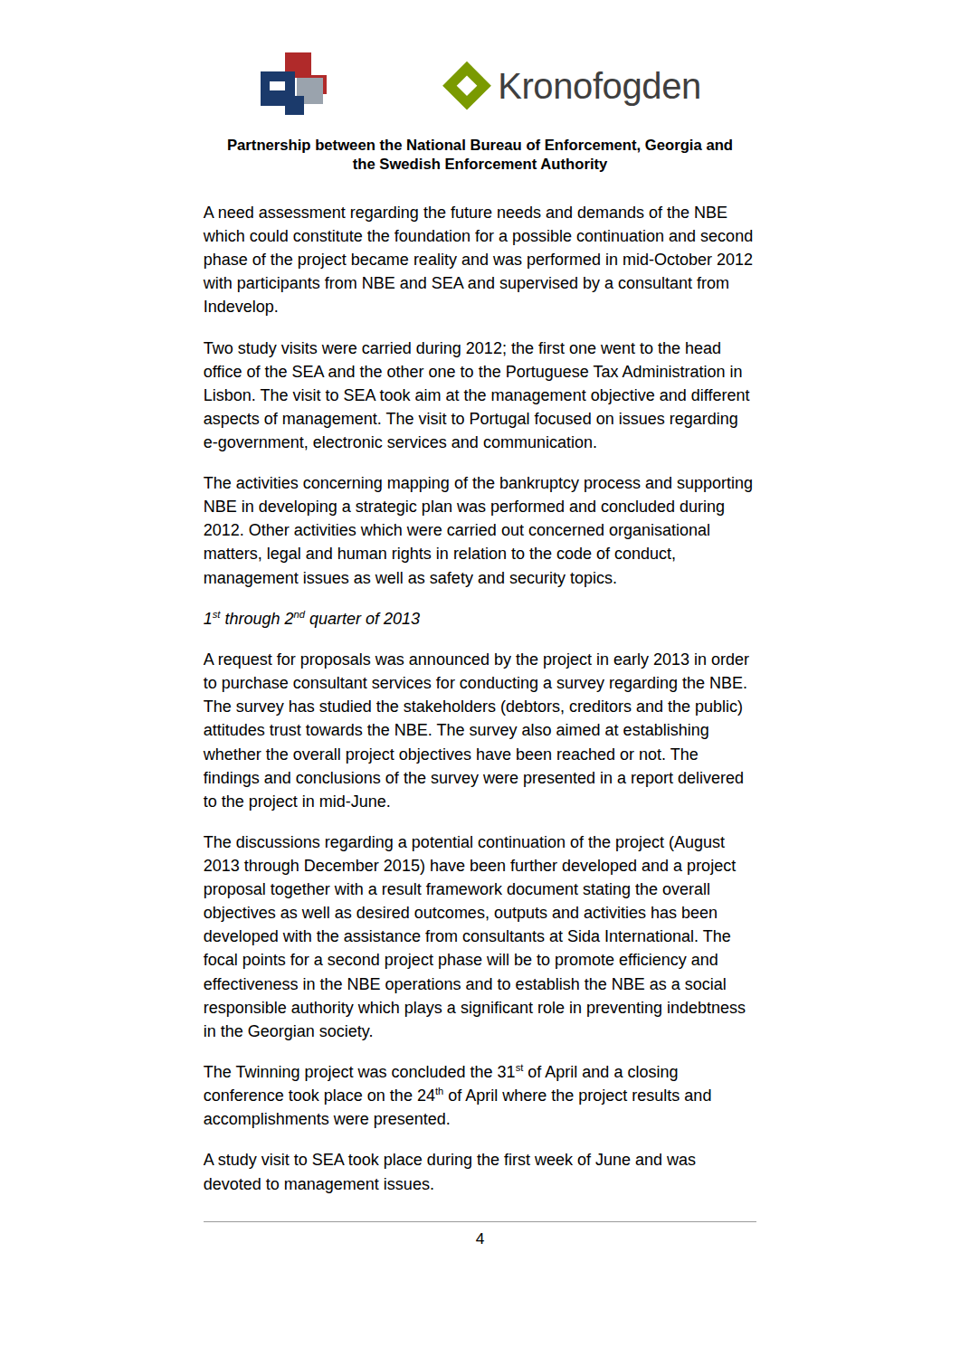Kronofogden
Partnership between the National Bureau of Enforcement, Georgia and
the Swedish Enforcement Authority
A need assessment regarding the future needs and demands of the NBE which could constitute the foundation for a possible continuation and second phase of the project became reality and was performed in mid-October 2012 with participants from NBE and SEA and supervised by a consultant from Indevelop.
Two study visits were carried during 2012; the first one went to the head office of the SEA and the other one to the Portuguese Tax Administration in Lisbon. The visit to SEA took aim at the management objective and different aspects of management. The visit to Portugal focused on issues regarding e-government, electronic services and communication.
The activities concerning mapping of the bankruptcy process and supporting NBE in developing a strategic plan was performed and concluded during 2012. Other activities which were carried out concerned organisational matters, legal and human rights in relation to the code of conduct, management issues as well as safety and security topics.
1st through 2nd quarter of 2013
A request for proposals was announced by the project in early 2013 in order to purchase consultant services for conducting a survey regarding the NBE. The survey has studied the stakeholders (debtors, creditors and the public) attitudes trust towards the NBE. The survey also aimed at establishing whether the overall project objectives have been reached or not. The findings and conclusions of the survey were presented in a report delivered to the project in mid-June.
The discussions regarding a potential continuation of the project (August 2013 through December 2015) have been further developed and a project proposal together with a result framework document stating the overall objectives as well as desired outcomes, outputs and activities has been developed with the assistance from consultants at Sida International. The focal points for a second project phase will be to promote efficiency and effectiveness in the NBE operations and to establish the NBE as a social responsible authority which plays a significant role in preventing indebtness in the Georgian society.
The Twinning project was concluded the 31st of April and a closing conference took place on the 24th of April where the project results and accomplishments were presented.
A study visit to SEA took place during the first week of June and was devoted to management issues.
4